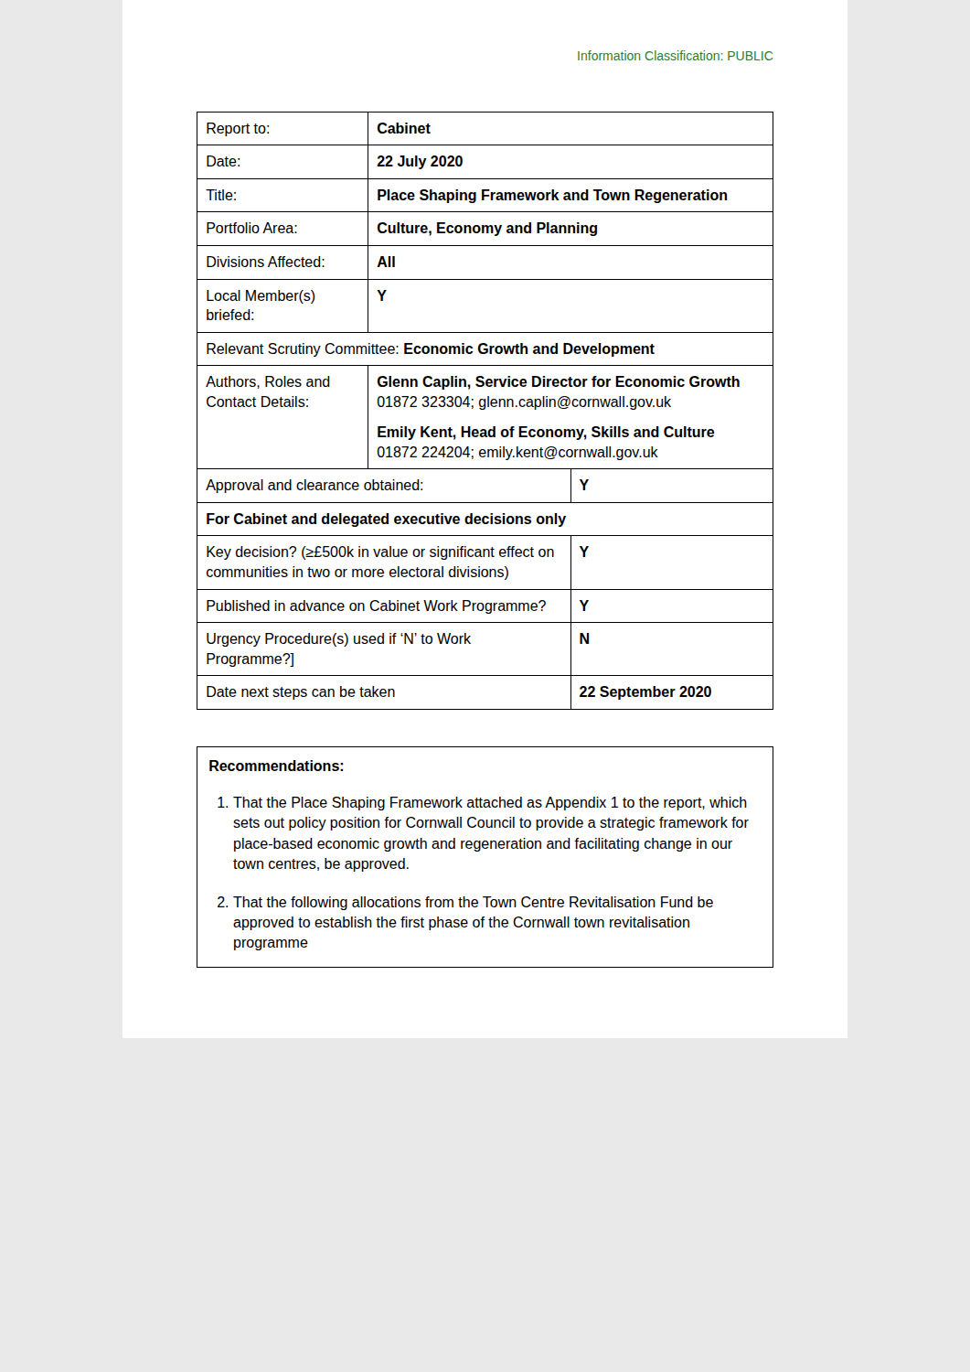Information Classification: PUBLIC
| Report to: | Cabinet |
| Date: | 22 July 2020 |
| Title: | Place Shaping Framework and Town Regeneration |
| Portfolio Area: | Culture, Economy and Planning |
| Divisions Affected: | All |
| Local Member(s) briefed: | Y |
| Relevant Scrutiny Committee: Economic Growth and Development |
| Authors, Roles and Contact Details: | Glenn Caplin, Service Director for Economic Growth 01872 323304; glenn.caplin@cornwall.gov.uk Emily Kent, Head of Economy, Skills and Culture 01872 224204; emily.kent@cornwall.gov.uk |
| Approval and clearance obtained: | Y |
| For Cabinet and delegated executive decisions only |
| Key decision? (≥£500k in value or significant effect on communities in two or more electoral divisions) | Y |
| Published in advance on Cabinet Work Programme? | Y |
| Urgency Procedure(s) used if ‘N’ to Work Programme?] | N |
| Date next steps can be taken | 22 September 2020 |
| Recommendations: That the Place Shaping Framework attached as Appendix 1 to the report, which sets out policy position for Cornwall Council to provide a strategic framework for place-based economic growth and regeneration and facilitating change in our town centres, be approved. That the following allocations from the Town Centre Revitalisation Fund be approved to establish the first phase of the Cornwall town revitalisation programme |